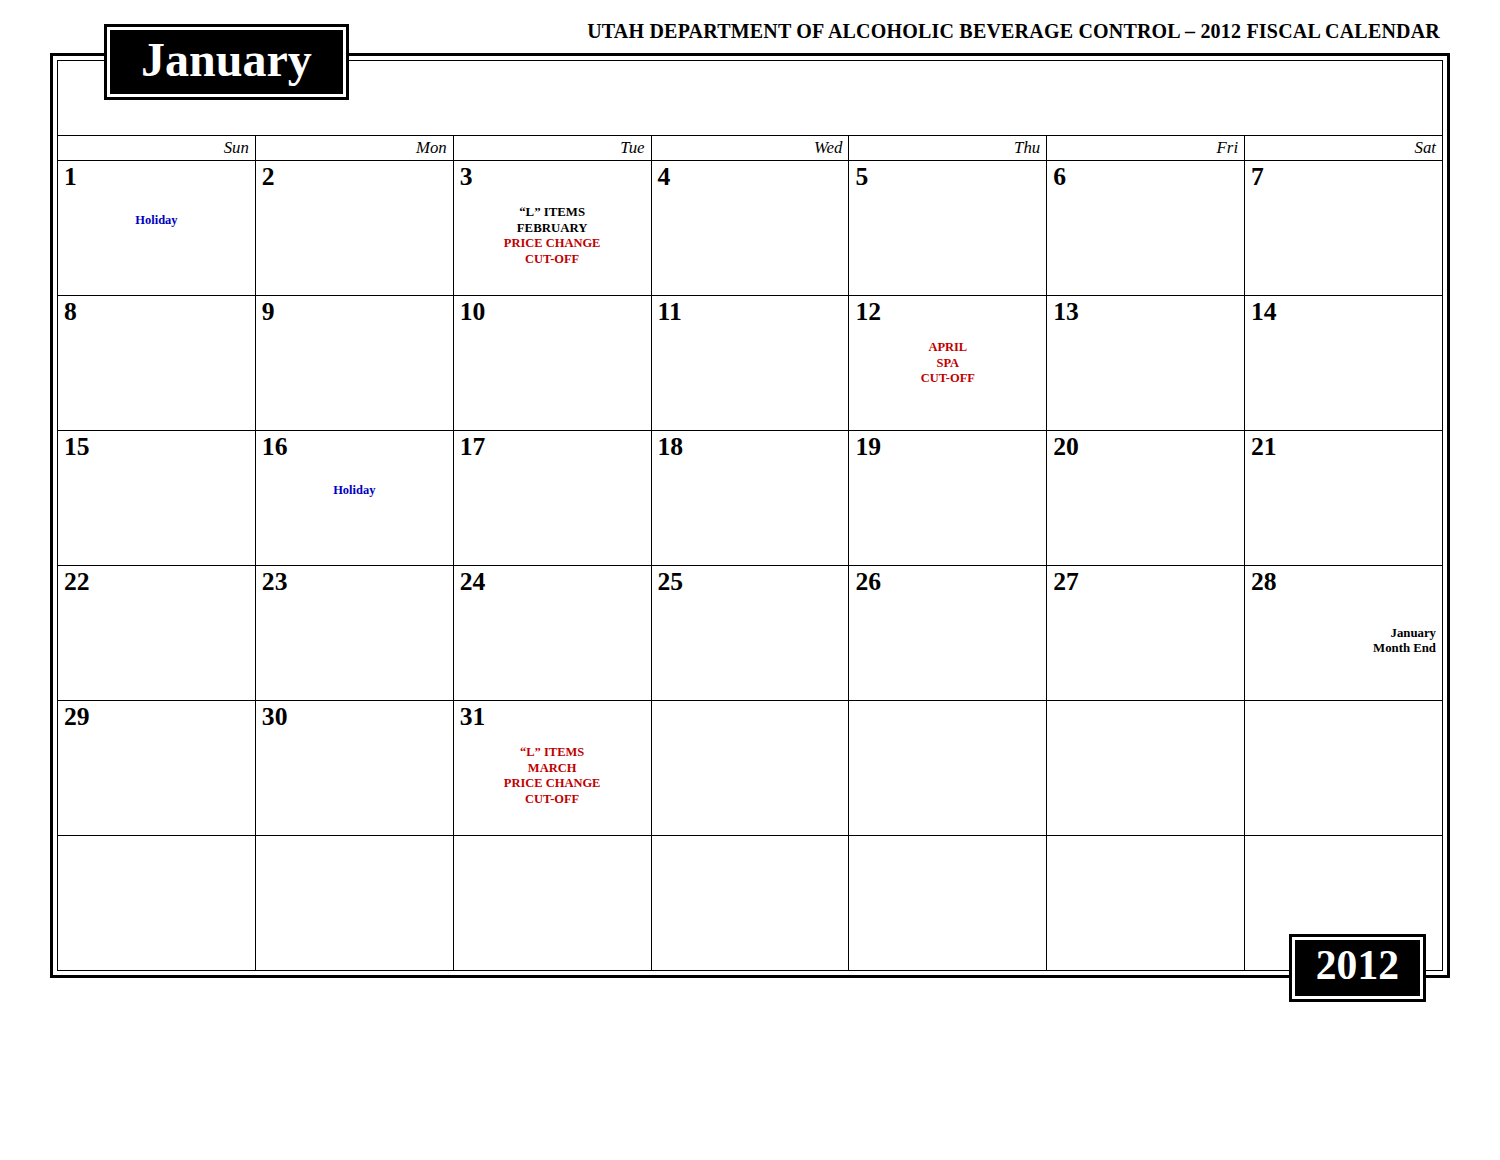UTAH DEPARTMENT OF ALCOHOLIC BEVERAGE CONTROL – 2012 FISCAL CALENDAR
January
| Sun | Mon | Tue | Wed | Thu | Fri | Sat |
| --- | --- | --- | --- | --- | --- | --- |
| 1 Holiday | 2 | 3 “L” ITEMS FEBRUARY PRICE CHANGE CUT-OFF | 4 | 5 | 6 | 7 |
| 8 | 9 | 10 | 11 | 12 APRIL SPA CUT-OFF | 13 | 14 |
| 15 | 16 Holiday | 17 | 18 | 19 | 20 | 21 |
| 22 | 23 | 24 | 25 | 26 | 27 | 28 January Month End |
| 29 | 30 | 31 “L” ITEMS MARCH PRICE CHANGE CUT-OFF | | | | |
2012